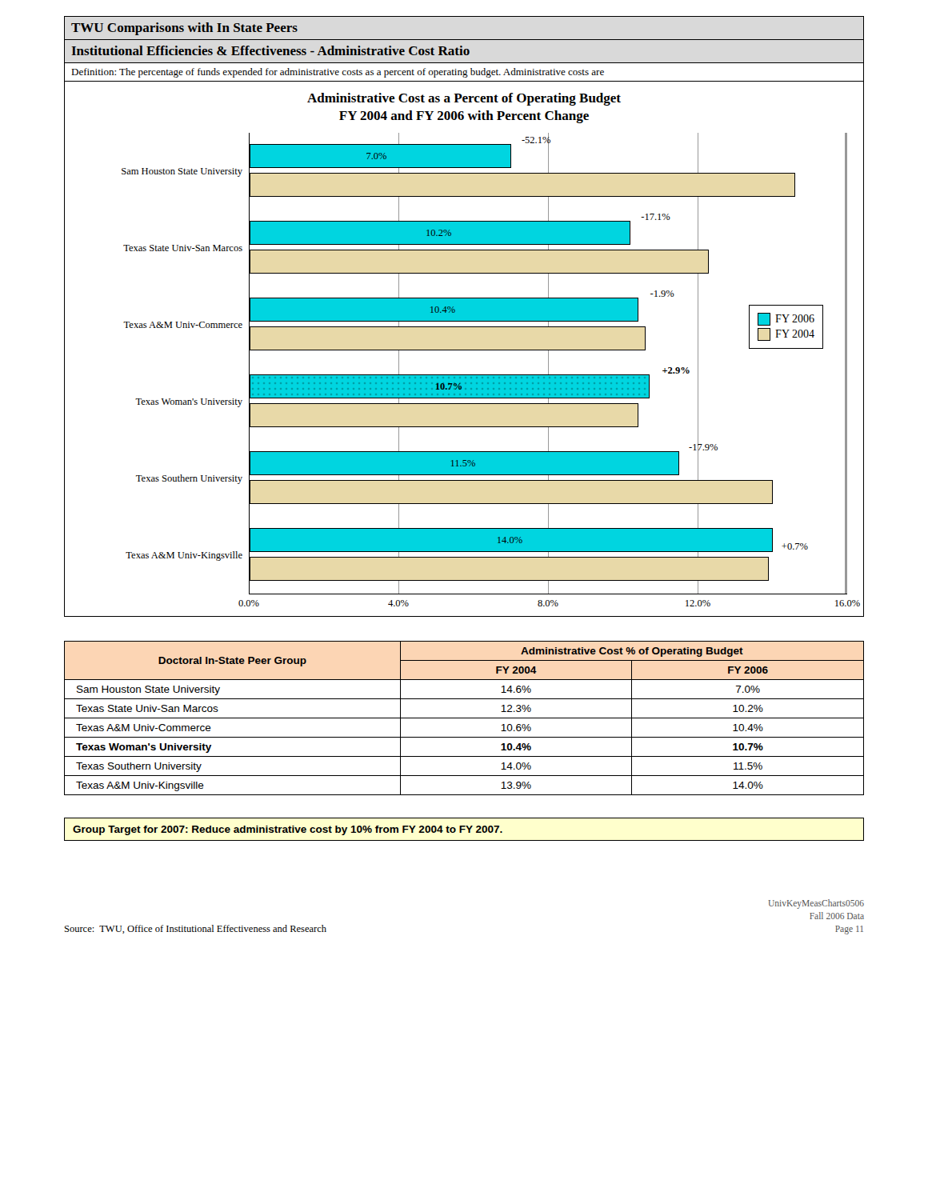TWU Comparisons with In State Peers
Institutional Efficiencies & Effectiveness - Administrative Cost Ratio
Definition: The percentage of funds expended for administrative costs as a percent of operating budget. Administrative costs are
Administrative Cost as a Percent of Operating Budget
FY 2004 and FY 2006 with Percent Change
FY 2006
FY 2004
Sam Houston State University
Texas State Univ-San Marcos
Texas A&M Univ-Commerce
Texas Woman's University
Texas Southern University
Texas A&M Univ-Kingsville
7.0%
-52.1%
10.2%
-17.1%
10.4%
-1.9%
10.7%
+2.9%
11.5%
-17.9%
14.0%
+0.7%
0.0% 4.0% 8.0% 12.0% 16.0%
| Doctoral In-State Peer Group | Administrative Cost % of Operating Budget |
| --- | --- |
| FY 2004 | FY 2006 |
| Sam Houston State University | 14.6% | 7.0% |
| Texas State Univ-San Marcos | 12.3% | 10.2% |
| Texas A&M Univ-Commerce | 10.6% | 10.4% |
| Texas Woman's University | 10.4% | 10.7% |
| Texas Southern University | 14.0% | 11.5% |
| Texas A&M Univ-Kingsville | 13.9% | 14.0% |
Group Target for 2007: Reduce administrative cost by 10% from FY 2004 to FY 2007.
Source: TWU, Office of Institutional Effectiveness and Research
UnivKeyMeasCharts0506
Fall 2006 Data
Page 11